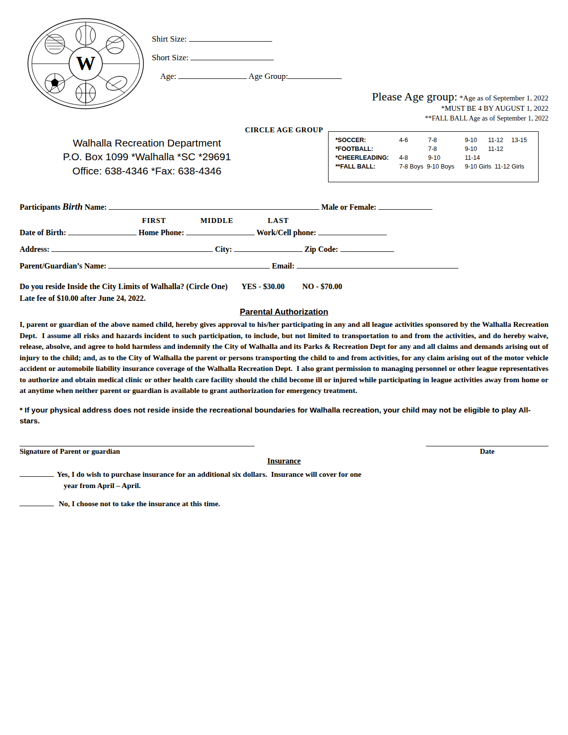W
Shirt Size:
Short Size:
Age: Age Group:
Please Age group: *Age as of September 1, 2022
*MUST BE 4 BY AUGUST 1, 2022
**FALL BALL Age as of September 1, 2022
CIRCLE AGE GROUP
Walhalla Recreation Department
P.O. Box 1099 *Walhalla *SC *29691
Office: 638-4346 *Fax: 638-4346
| *SOCCER: | 4-6 | 7-8 | 9-10 | 11-12 | 13-15 |
| *FOOTBALL: | | 7-8 | 9-10 | 11-12 | |
| *CHEERLEADING: | 4-8 | 9-10 | 11-14 | | |
| **FALL BALL: | 7-8 Boys 9-10 Boys | 9-10 Girls 11-12 Girls |
Participants Birth Name: Male or Female:
FIRST MIDDLE LAST
Date of Birth: Home Phone: Work/Cell phone:
Address: City: Zip Code:
Parent/Guardian’s Name: Email:
Do you reside Inside the City Limits of Walhalla? (Circle One) YES - $30.00 NO - $70.00
Late fee of $10.00 after June 24, 2022.
Parental Authorization
I, parent or guardian of the above named child, hereby gives approval to his/her participating in any and all league activities sponsored by the Walhalla Recreation Dept. I assume all risks and hazards incident to such participation, to include, but not limited to transportation to and from the activities, and do hereby waive, release, absolve, and agree to hold harmless and indemnify the City of Walhalla and its Parks & Recreation Dept for any and all claims and demands arising out of injury to the child; and, as to the City of Walhalla the parent or persons transporting the child to and from activities, for any claim arising out of the motor vehicle accident or automobile liability insurance coverage of the Walhalla Recreation Dept. I also grant permission to managing personnel or other league representatives to authorize and obtain medical clinic or other health care facility should the child become ill or injured while participating in league activities away from home or at anytime when neither parent or guardian is available to grant authorization for emergency treatment.
* If your physical address does not reside inside the recreational boundaries for Walhalla recreation, your child may not be eligible to play All-stars.
Signature of Parent or guardian
Date
Insurance
Yes, I do wish to purchase insurance for an additional six dollars. Insurance will cover for one year from April – April.
No, I choose not to take the insurance at this time.